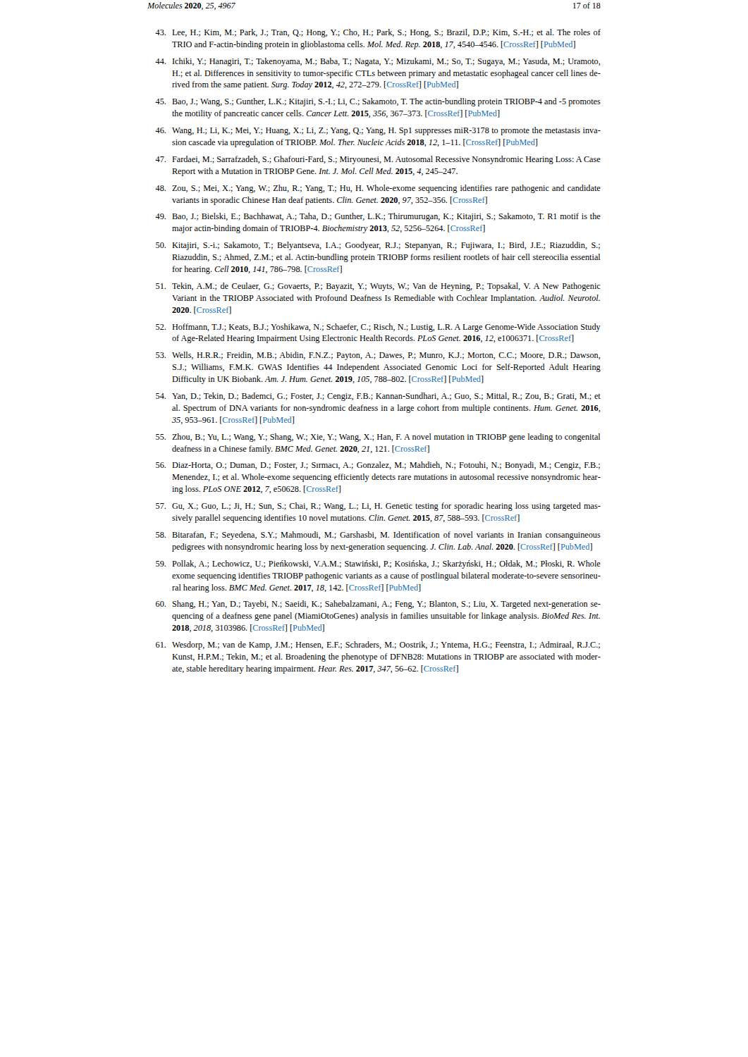Molecules 2020, 25, 4967
17 of 18
Lee, H.; Kim, M.; Park, J.; Tran, Q.; Hong, Y.; Cho, H.; Park, S.; Hong, S.; Brazil, D.P.; Kim, S.-H.; et al. The roles of TRIO and F-actin-binding protein in glioblastoma cells. Mol. Med. Rep. 2018, 17, 4540–4546. [CrossRef] [PubMed]
Ichiki, Y.; Hanagiri, T.; Takenoyama, M.; Baba, T.; Nagata, Y.; Mizukami, M.; So, T.; Sugaya, M.; Yasuda, M.; Uramoto, H.; et al. Differences in sensitivity to tumor-specific CTLs between primary and metastatic esophageal cancer cell lines derived from the same patient. Surg. Today 2012, 42, 272–279. [CrossRef] [PubMed]
Bao, J.; Wang, S.; Gunther, L.K.; Kitajiri, S.-I.; Li, C.; Sakamoto, T. The actin-bundling protein TRIOBP-4 and -5 promotes the motility of pancreatic cancer cells. Cancer Lett. 2015, 356, 367–373. [CrossRef] [PubMed]
Wang, H.; Li, K.; Mei, Y.; Huang, X.; Li, Z.; Yang, Q.; Yang, H. Sp1 suppresses miR-3178 to promote the metastasis invasion cascade via upregulation of TRIOBP. Mol. Ther. Nucleic Acids 2018, 12, 1–11. [CrossRef] [PubMed]
Fardaei, M.; Sarrafzadeh, S.; Ghafouri-Fard, S.; Miryounesi, M. Autosomal Recessive Nonsyndromic Hearing Loss: A Case Report with a Mutation in TRIOBP Gene. Int. J. Mol. Cell Med. 2015, 4, 245–247.
Zou, S.; Mei, X.; Yang, W.; Zhu, R.; Yang, T.; Hu, H. Whole-exome sequencing identifies rare pathogenic and candidate variants in sporadic Chinese Han deaf patients. Clin. Genet. 2020, 97, 352–356. [CrossRef]
Bao, J.; Bielski, E.; Bachhawat, A.; Taha, D.; Gunther, L.K.; Thirumurugan, K.; Kitajiri, S.; Sakamoto, T. R1 motif is the major actin-binding domain of TRIOBP-4. Biochemistry 2013, 52, 5256–5264. [CrossRef]
Kitajiri, S.-i.; Sakamoto, T.; Belyantseva, I.A.; Goodyear, R.J.; Stepanyan, R.; Fujiwara, I.; Bird, J.E.; Riazuddin, S.; Riazuddin, S.; Ahmed, Z.M.; et al. Actin-bundling protein TRIOBP forms resilient rootlets of hair cell stereocilia essential for hearing. Cell 2010, 141, 786–798. [CrossRef]
Tekin, A.M.; de Ceulaer, G.; Govaerts, P.; Bayazit, Y.; Wuyts, W.; Van de Heyning, P.; Topsakal, V. A New Pathogenic Variant in the TRIOBP Associated with Profound Deafness Is Remediable with Cochlear Implantation. Audiol. Neurotol. 2020. [CrossRef]
Hoffmann, T.J.; Keats, B.J.; Yoshikawa, N.; Schaefer, C.; Risch, N.; Lustig, L.R. A Large Genome-Wide Association Study of Age-Related Hearing Impairment Using Electronic Health Records. PLoS Genet. 2016, 12, e1006371. [CrossRef]
Wells, H.R.R.; Freidin, M.B.; Abidin, F.N.Z.; Payton, A.; Dawes, P.; Munro, K.J.; Morton, C.C.; Moore, D.R.; Dawson, S.J.; Williams, F.M.K. GWAS Identifies 44 Independent Associated Genomic Loci for Self-Reported Adult Hearing Difficulty in UK Biobank. Am. J. Hum. Genet. 2019, 105, 788–802. [CrossRef] [PubMed]
Yan, D.; Tekin, D.; Bademci, G.; Foster, J.; Cengiz, F.B.; Kannan-Sundhari, A.; Guo, S.; Mittal, R.; Zou, B.; Grati, M.; et al. Spectrum of DNA variants for non-syndromic deafness in a large cohort from multiple continents. Hum. Genet. 2016, 35, 953–961. [CrossRef] [PubMed]
Zhou, B.; Yu, L.; Wang, Y.; Shang, W.; Xie, Y.; Wang, X.; Han, F. A novel mutation in TRIOBP gene leading to congenital deafness in a Chinese family. BMC Med. Genet. 2020, 21, 121. [CrossRef]
Diaz-Horta, O.; Duman, D.; Foster, J.; Sırmacı, A.; Gonzalez, M.; Mahdieh, N.; Fotouhi, N.; Bonyadi, M.; Cengiz, F.B.; Menendez, I.; et al. Whole-exome sequencing efficiently detects rare mutations in autosomal recessive nonsyndromic hearing loss. PLoS ONE 2012, 7, e50628. [CrossRef]
Gu, X.; Guo, L.; Ji, H.; Sun, S.; Chai, R.; Wang, L.; Li, H. Genetic testing for sporadic hearing loss using targeted massively parallel sequencing identifies 10 novel mutations. Clin. Genet. 2015, 87, 588–593. [CrossRef]
Bitarafan, F.; Seyedena, S.Y.; Mahmoudi, M.; Garshasbi, M. Identification of novel variants in Iranian consanguineous pedigrees with nonsyndromic hearing loss by next-generation sequencing. J. Clin. Lab. Anal. 2020. [CrossRef] [PubMed]
Pollak, A.; Lechowicz, U.; Pieńkowski, V.A.M.; Stawiński, P.; Kosińska, J.; Skarżyński, H.; Ołdak, M.; Płoski, R. Whole exome sequencing identifies TRIOBP pathogenic variants as a cause of postlingual bilateral moderate-to-severe sensorineural hearing loss. BMC Med. Genet. 2017, 18, 142. [CrossRef] [PubMed]
Shang, H.; Yan, D.; Tayebi, N.; Saeidi, K.; Sahebalzamani, A.; Feng, Y.; Blanton, S.; Liu, X. Targeted next-generation sequencing of a deafness gene panel (MiamiOtoGenes) analysis in families unsuitable for linkage analysis. BioMed Res. Int. 2018, 2018, 3103986. [CrossRef] [PubMed]
Wesdorp, M.; van de Kamp, J.M.; Hensen, E.F.; Schraders, M.; Oostrik, J.; Yntema, H.G.; Feenstra, I.; Admiraal, R.J.C.; Kunst, H.P.M.; Tekin, M.; et al. Broadening the phenotype of DFNB28: Mutations in TRIOBP are associated with moderate, stable hereditary hearing impairment. Hear. Res. 2017, 347, 56–62. [CrossRef]